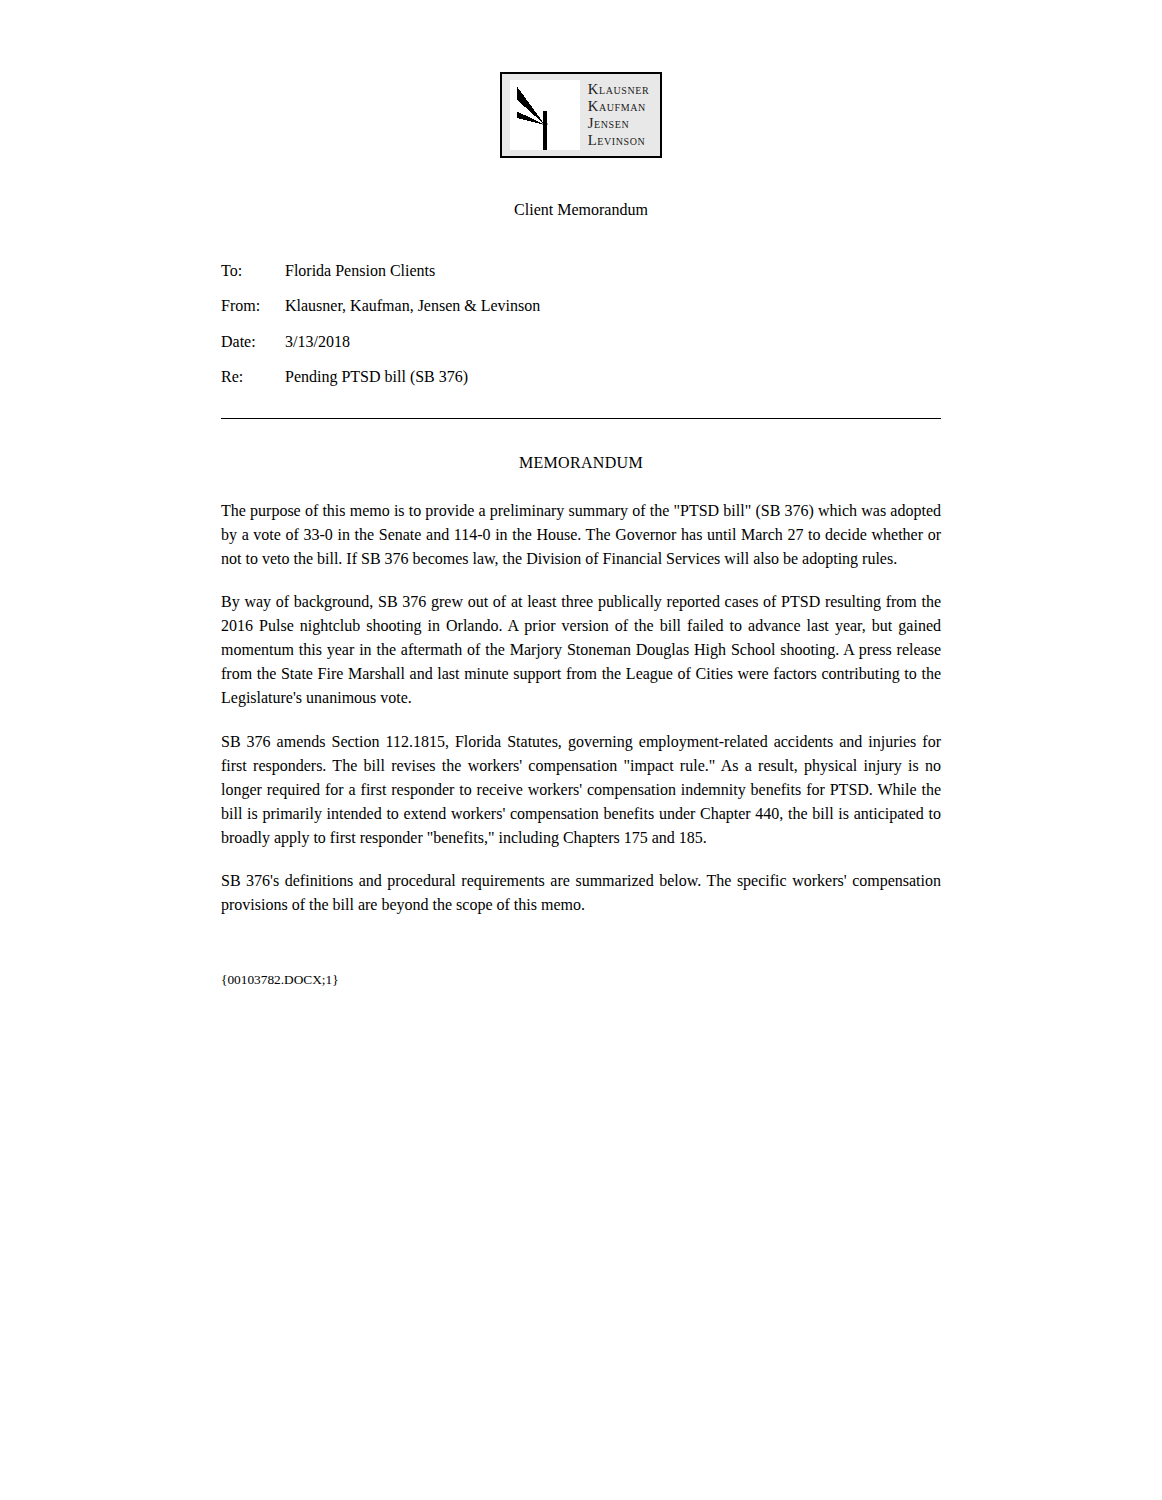Klausner Kaufman Jensen Levinson
Client Memorandum
| To: | Florida Pension Clients |
| From: | Klausner, Kaufman, Jensen & Levinson |
| Date: | 3/13/2018 |
| Re: | Pending PTSD bill (SB 376) |
MEMORANDUM
The purpose of this memo is to provide a preliminary summary of the "PTSD bill" (SB 376) which was adopted by a vote of 33-0 in the Senate and 114-0 in the House. The Governor has until March 27 to decide whether or not to veto the bill. If SB 376 becomes law, the Division of Financial Services will also be adopting rules.
By way of background, SB 376 grew out of at least three publically reported cases of PTSD resulting from the 2016 Pulse nightclub shooting in Orlando. A prior version of the bill failed to advance last year, but gained momentum this year in the aftermath of the Marjory Stoneman Douglas High School shooting. A press release from the State Fire Marshall and last minute support from the League of Cities were factors contributing to the Legislature's unanimous vote.
SB 376 amends Section 112.1815, Florida Statutes, governing employment-related accidents and injuries for first responders. The bill revises the workers' compensation "impact rule." As a result, physical injury is no longer required for a first responder to receive workers' compensation indemnity benefits for PTSD. While the bill is primarily intended to extend workers' compensation benefits under Chapter 440, the bill is anticipated to broadly apply to first responder "benefits," including Chapters 175 and 185.
SB 376's definitions and procedural requirements are summarized below. The specific workers' compensation provisions of the bill are beyond the scope of this memo.
{00103782.DOCX;1}